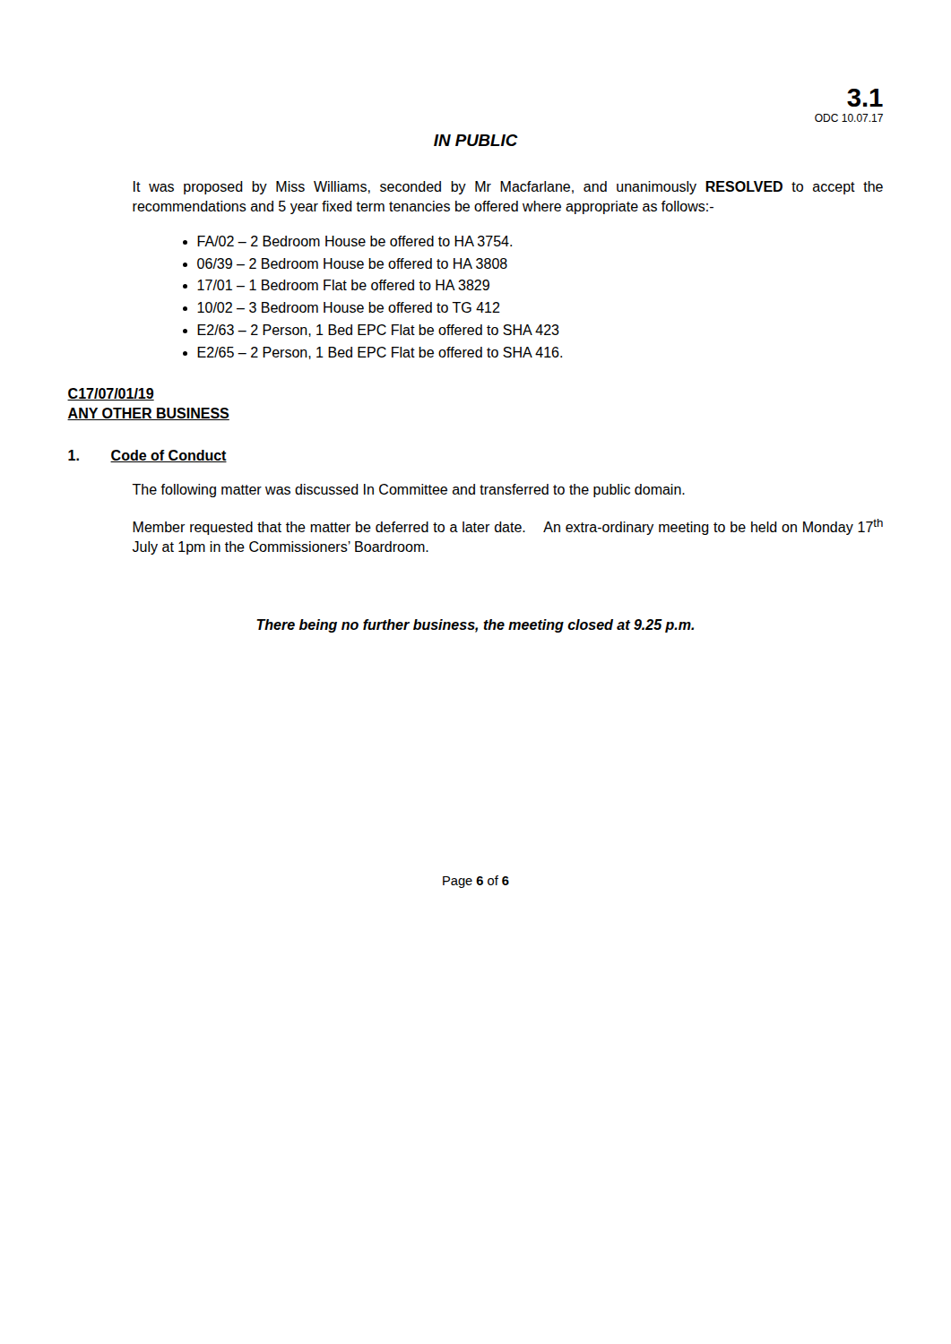3.1
ODC 10.07.17
IN PUBLIC
It was proposed by Miss Williams, seconded by Mr Macfarlane, and unanimously RESOLVED to accept the recommendations and 5 year fixed term tenancies be offered where appropriate as follows:-
FA/02 – 2 Bedroom House be offered to HA 3754.
06/39 – 2 Bedroom House be offered to HA 3808
17/01 – 1 Bedroom Flat be offered to HA 3829
10/02 – 3 Bedroom House be offered to TG 412
E2/63 – 2 Person, 1 Bed EPC Flat be offered to SHA 423
E2/65 – 2 Person, 1 Bed EPC Flat be offered to SHA 416.
C17/07/01/19
ANY OTHER BUSINESS
1. Code of Conduct
The following matter was discussed In Committee and transferred to the public domain.
Member requested that the matter be deferred to a later date. An extra-ordinary meeting to be held on Monday 17th July at 1pm in the Commissioners’ Boardroom.
There being no further business, the meeting closed at 9.25 p.m.
Page 6 of 6